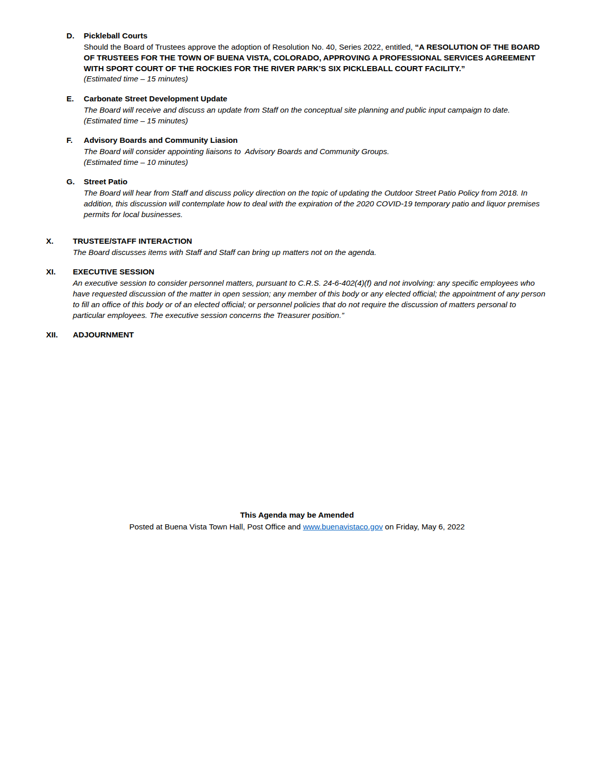D.
Pickleball Courts
Should the Board of Trustees approve the adoption of Resolution No. 40, Series 2022, entitled, “A RESOLUTION OF THE BOARD OF TRUSTEES FOR THE TOWN OF BUENA VISTA, COLORADO, APPROVING A PROFESSIONAL SERVICES AGREEMENT WITH SPORT COURT OF THE ROCKIES FOR THE RIVER PARK’S SIX PICKLEBALL COURT FACILITY.”
(Estimated time – 15 minutes)
E.
Carbonate Street Development Update
The Board will receive and discuss an update from Staff on the conceptual site planning and public input campaign to date. (Estimated time – 15 minutes)
F.
Advisory Boards and Community Liasion
The Board will consider appointing liaisons to Advisory Boards and Community Groups.
(Estimated time – 10 minutes)
G.
Street Patio
The Board will hear from Staff and discuss policy direction on the topic of updating the Outdoor Street Patio Policy from 2018. In addition, this discussion will contemplate how to deal with the expiration of the 2020 COVID-19 temporary patio and liquor premises permits for local businesses.
X.
TRUSTEE/STAFF INTERACTION
The Board discusses items with Staff and Staff can bring up matters not on the agenda.
XI.
EXECUTIVE SESSION
An executive session to consider personnel matters, pursuant to C.R.S. 24-6-402(4)(f) and not involving: any specific employees who have requested discussion of the matter in open session; any member of this body or any elected official; the appointment of any person to fill an office of this body or of an elected official; or personnel policies that do not require the discussion of matters personal to particular employees. The executive session concerns the Treasurer position.”
XII.
ADJOURNMENT
This Agenda may be Amended
Posted at Buena Vista Town Hall, Post Office and www.buenavistaco.gov on Friday, May 6, 2022